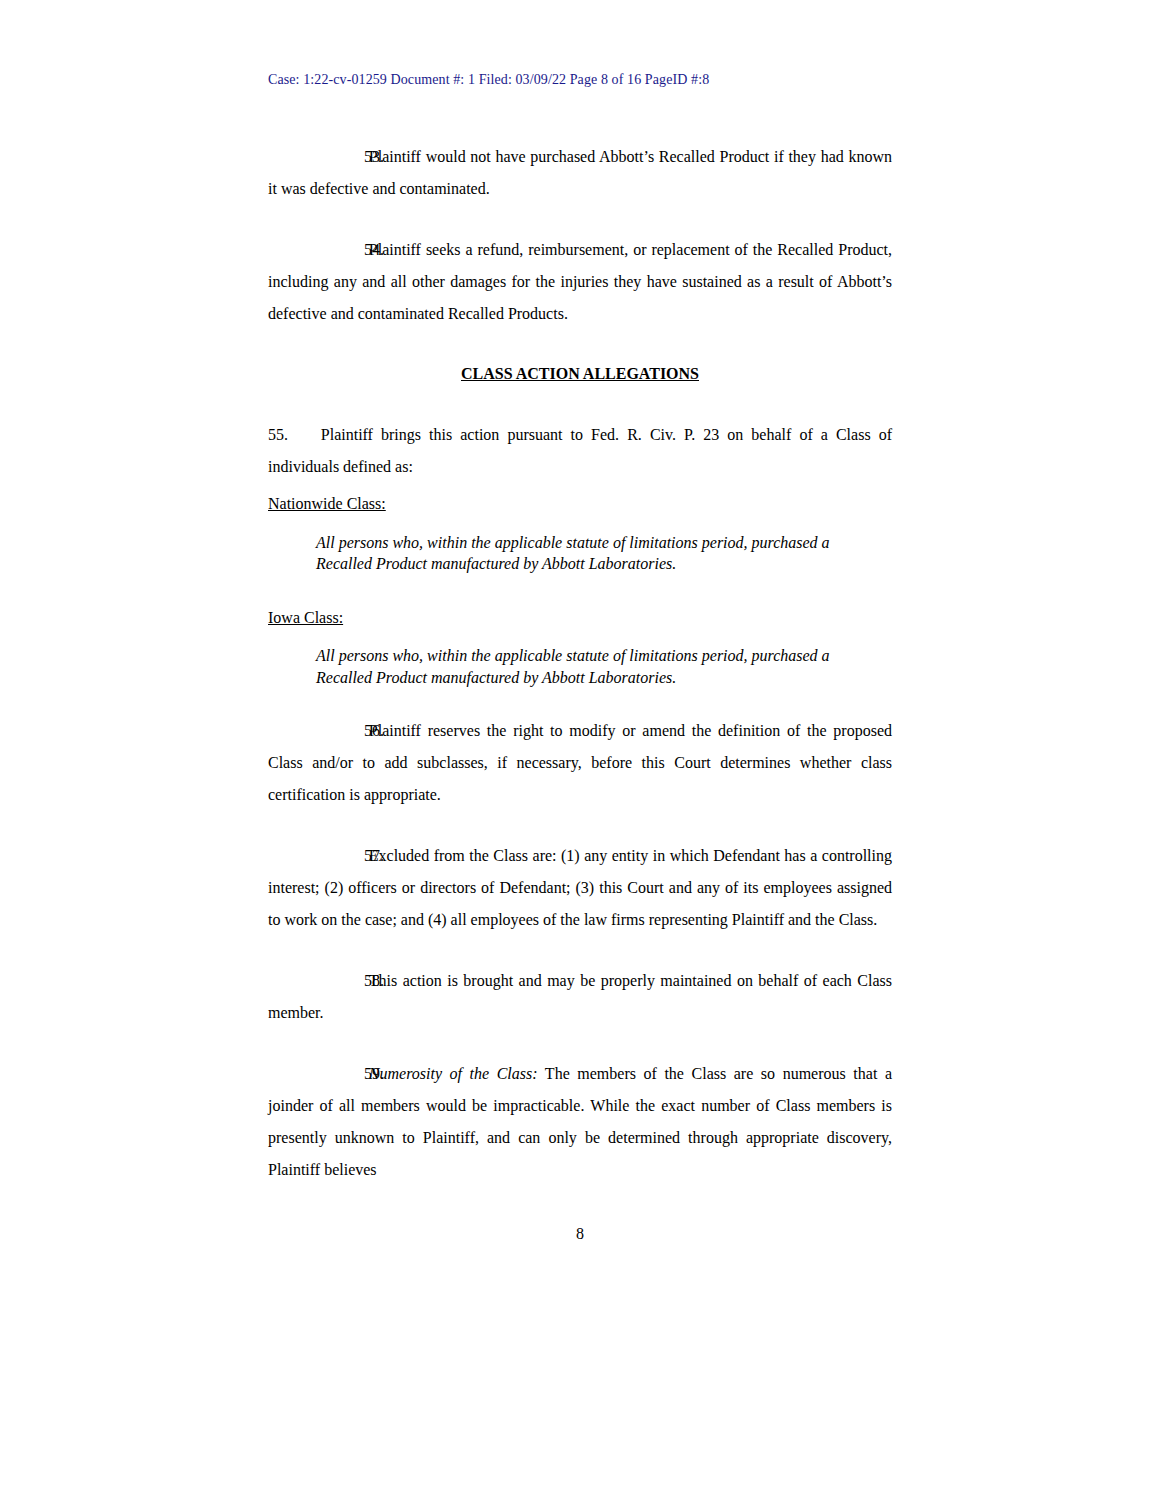Case: 1:22-cv-01259 Document #: 1 Filed: 03/09/22 Page 8 of 16 PageID #:8
53. Plaintiff would not have purchased Abbott’s Recalled Product if they had known it was defective and contaminated.
54. Plaintiff seeks a refund, reimbursement, or replacement of the Recalled Product, including any and all other damages for the injuries they have sustained as a result of Abbott’s defective and contaminated Recalled Products.
CLASS ACTION ALLEGATIONS
55. Plaintiff brings this action pursuant to Fed. R. Civ. P. 23 on behalf of a Class of individuals defined as:
Nationwide Class:
All persons who, within the applicable statute of limitations period, purchased a Recalled Product manufactured by Abbott Laboratories.
Iowa Class:
All persons who, within the applicable statute of limitations period, purchased a Recalled Product manufactured by Abbott Laboratories.
56. Plaintiff reserves the right to modify or amend the definition of the proposed Class and/or to add subclasses, if necessary, before this Court determines whether class certification is appropriate.
57. Excluded from the Class are: (1) any entity in which Defendant has a controlling interest; (2) officers or directors of Defendant; (3) this Court and any of its employees assigned to work on the case; and (4) all employees of the law firms representing Plaintiff and the Class.
58. This action is brought and may be properly maintained on behalf of each Class member.
59. Numerosity of the Class: The members of the Class are so numerous that a joinder of all members would be impracticable. While the exact number of Class members is presently unknown to Plaintiff, and can only be determined through appropriate discovery, Plaintiff believes
8